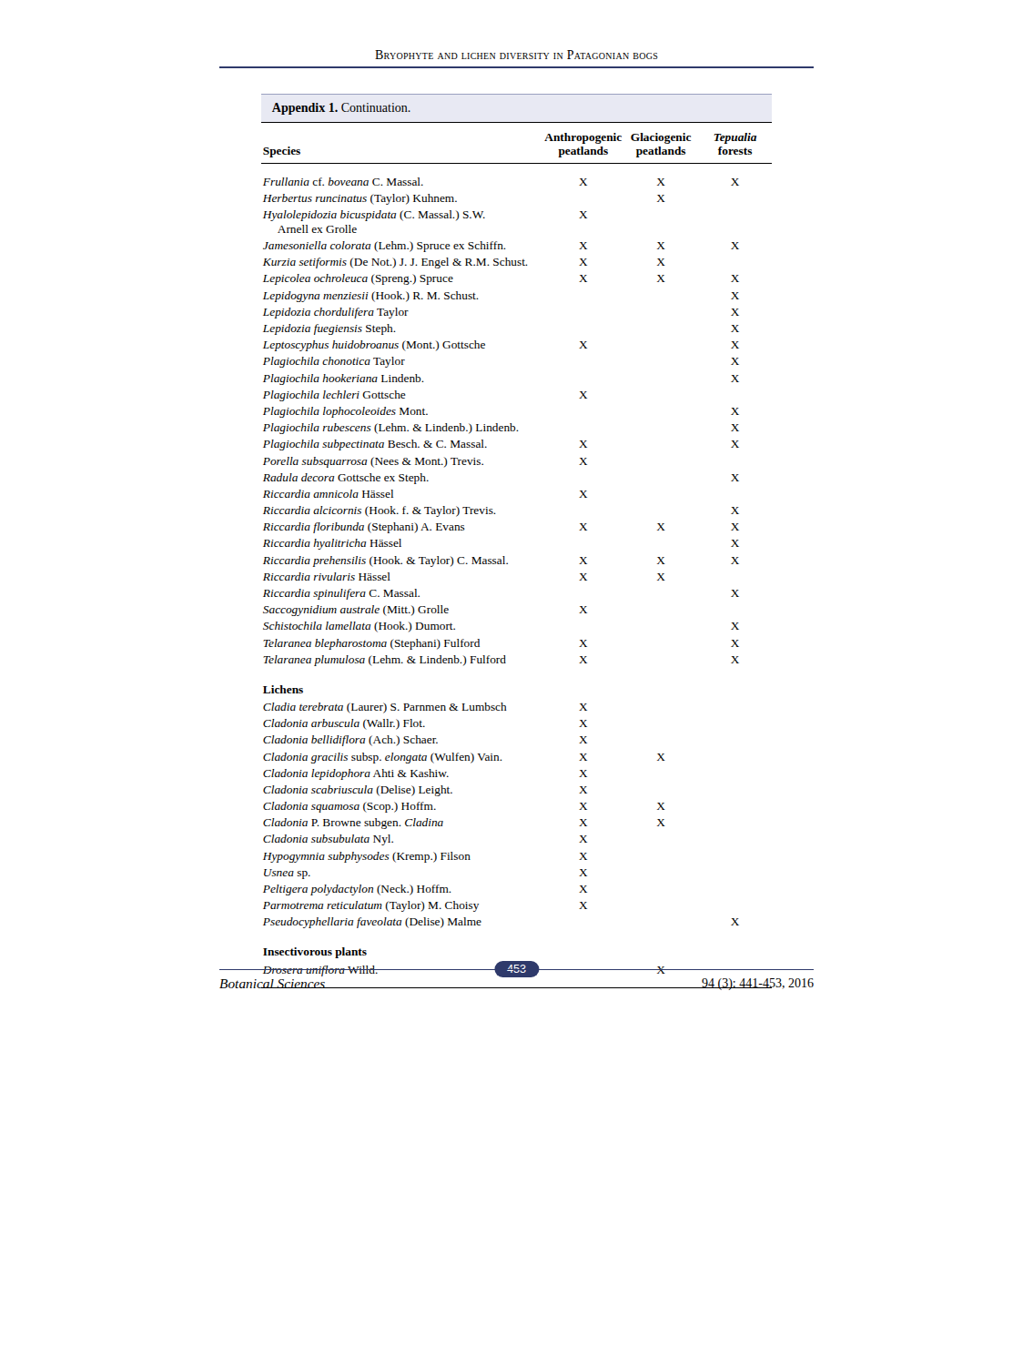Bryophyte and lichen diversity in Patagonian bogs
Appendix 1. Continuation.
| Species | Anthropogenic peatlands | Glaciogenic peatlands | Tepualia forests |
| --- | --- | --- | --- |
| Frullania cf. boveana C. Massal. | X | X | X |
| Herbertus runcinatus (Taylor) Kuhnem. | | X | |
| Hyalolepidozia bicuspidata (C. Massal.) S.W. Arnell ex Grolle | X | | |
| Jamesoniella colorata (Lehm.) Spruce ex Schiffn. | X | X | X |
| Kurzia setiformis (De Not.) J. J. Engel & R.M. Schust. | X | X | |
| Lepicolea ochroleuca (Spreng.) Spruce | X | X | X |
| Lepidogyna menziesii (Hook.) R. M. Schust. | | | X |
| Lepidozia chordulifera Taylor | | | X |
| Lepidozia fuegiensis Steph. | | | X |
| Leptoscyphus huidobroanus (Mont.) Gottsche | X | | X |
| Plagiochila chonotica Taylor | | | X |
| Plagiochila hookeriana Lindenb. | | | X |
| Plagiochila lechleri Gottsche | X | | |
| Plagiochila lophocoleoides Mont. | | | X |
| Plagiochila rubescens (Lehm. & Lindenb.) Lindenb. | | | X |
| Plagiochila subpectinata Besch. & C. Massal. | X | | X |
| Porella subsquarrosa (Nees & Mont.) Trevis. | X | | |
| Radula decora Gottsche ex Steph. | | | X |
| Riccardia amnicola Hässel | X | | |
| Riccardia alcicornis (Hook. f. & Taylor) Trevis. | | | X |
| Riccardia floribunda (Stephani) A. Evans | X | X | X |
| Riccardia hyalitricha Hässel | | | X |
| Riccardia prehensilis (Hook. & Taylor) C. Massal. | X | X | X |
| Riccardia rivularis Hässel | X | X | |
| Riccardia spinulifera C. Massal. | | | X |
| Saccogynidium australe (Mitt.) Grolle | X | | |
| Schistochila lamellata (Hook.) Dumort. | | | X |
| Telaranea blepharostoma (Stephani) Fulford | X | | X |
| Telaranea plumulosa (Lehm. & Lindenb.) Fulford | X | | X |
| Lichens |
| Cladia terebrata (Laurer) S. Parnmen & Lumbsch | X | | |
| Cladonia arbuscula (Wallr.) Flot. | X | | |
| Cladonia bellidiflora (Ach.) Schaer. | X | | |
| Cladonia gracilis subsp. elongata (Wulfen) Vain. | X | X | |
| Cladonia lepidophora Ahti & Kashiw. | X | | |
| Cladonia scabriuscula (Delise) Leight. | X | | |
| Cladonia squamosa (Scop.) Hoffm. | X | X | |
| Cladonia P. Browne subgen. Cladina | X | X | |
| Cladonia subsubulata Nyl. | X | | |
| Hypogymnia subphysodes (Kremp.) Filson | X | | |
| Usnea sp. | X | | |
| Peltigera polydactylon (Neck.) Hoffm. | X | | |
| Parmotrema reticulatum (Taylor) M. Choisy | X | | |
| Pseudocyphellaria faveolata (Delise) Malme | | | X |
| Insectivorous plants |
| Drosera uniflora Willd. | | X | |
453
Botanical Sciences 94 (3): 441-453, 2016